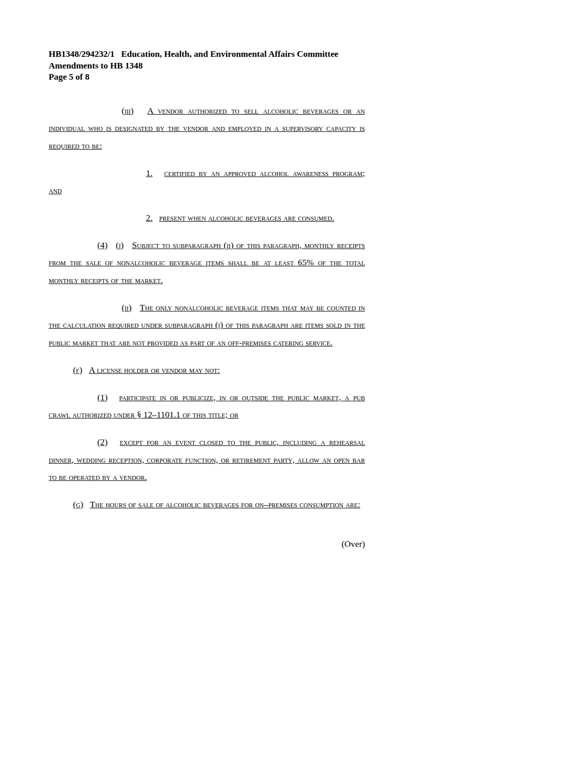HB1348/294232/1 Education, Health, and Environmental Affairs Committee
Amendments to HB 1348
Page 5 of 8
(iii) A vendor authorized to sell alcoholic beverages or an individual who is designated by the vendor and employed in a supervisory capacity is required to be:
1. certified by an approved alcohol awareness program; and
2. present when alcoholic beverages are consumed.
(4) (i) Subject to subparagraph (ii) of this paragraph, monthly receipts from the sale of nonalcoholic beverage items shall be at least 65% of the total monthly receipts of the market.
(ii) The only nonalcoholic beverage items that may be counted in the calculation required under subparagraph (i) of this paragraph are items sold in the public market that are not provided as part of an off-premises catering service.
(f) A license holder or vendor may not:
(1) participate in or publicize, in or outside the public market, a pub crawl authorized under § 12–1101.1 of this title; or
(2) except for an event closed to the public, including a rehearsal dinner, wedding reception, corporate function, or retirement party, allow an open bar to be operated by a vendor.
(g) The hours of sale of alcoholic beverages for on–premises consumption are:
(Over)